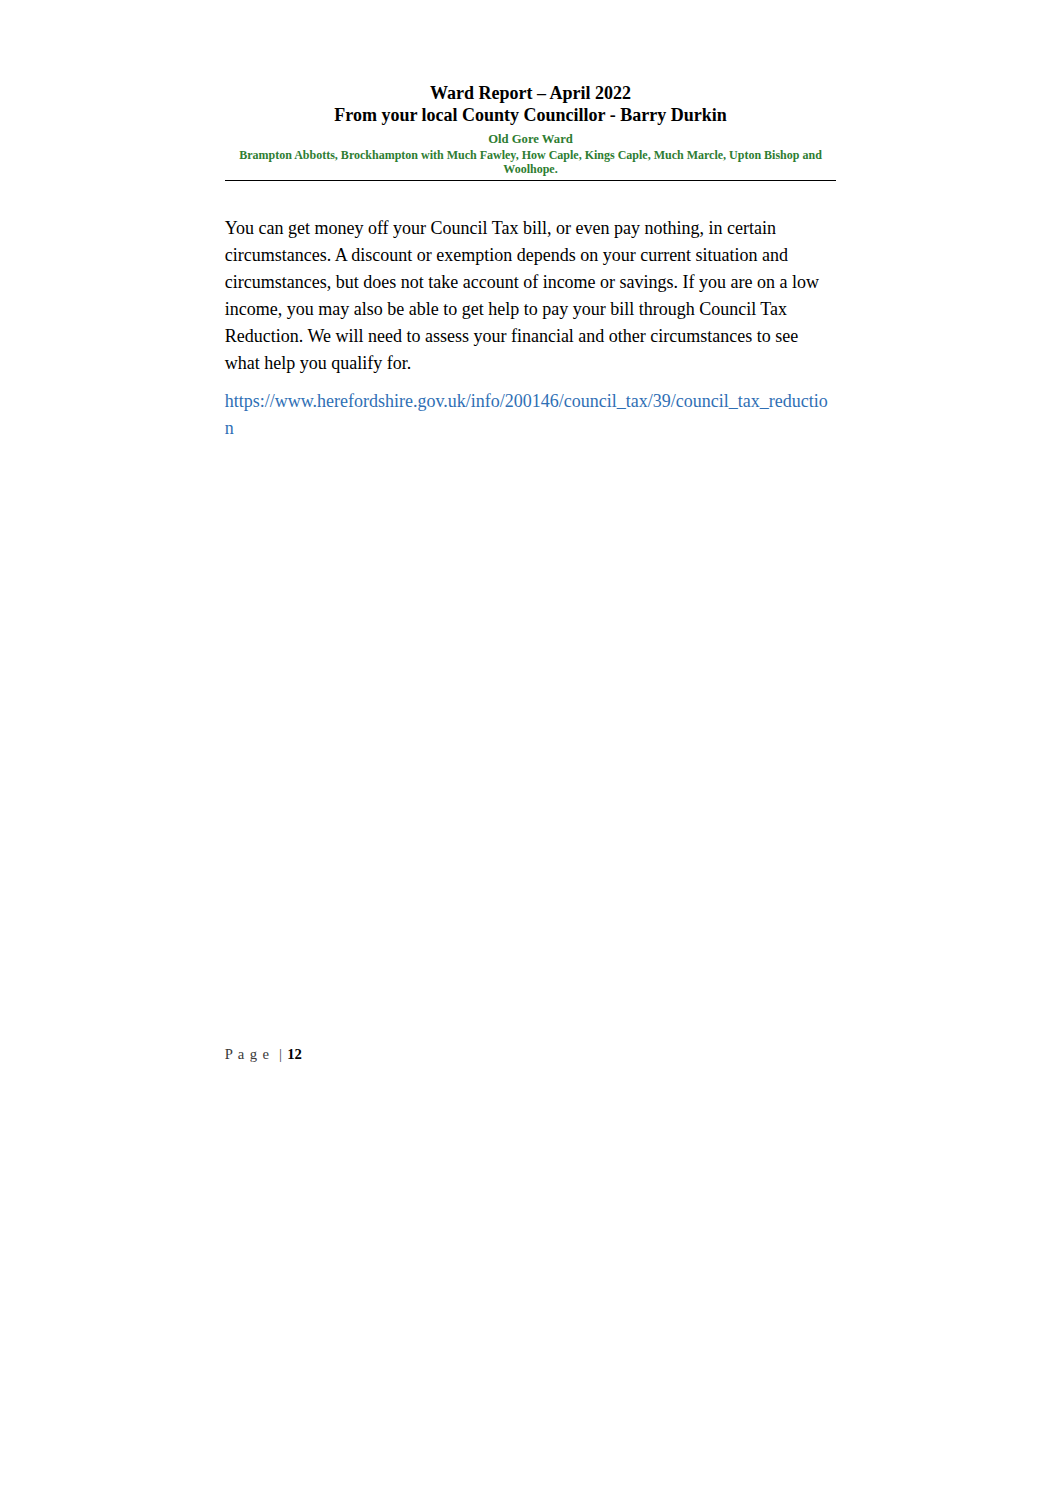Ward Report – April 2022
From your local County Councillor - Barry Durkin
Old Gore Ward
Brampton Abbotts, Brockhampton with Much Fawley, How Caple, Kings Caple, Much Marcle, Upton Bishop and Woolhope.
You can get money off your Council Tax bill, or even pay nothing, in certain circumstances. A discount or exemption depends on your current situation and circumstances, but does not take account of income or savings. If you are on a low income, you may also be able to get help to pay your bill through Council Tax Reduction. We will need to assess your financial and other circumstances to see what help you qualify for.
https://www.herefordshire.gov.uk/info/200146/council_tax/39/council_tax_reduction
P a g e | 12